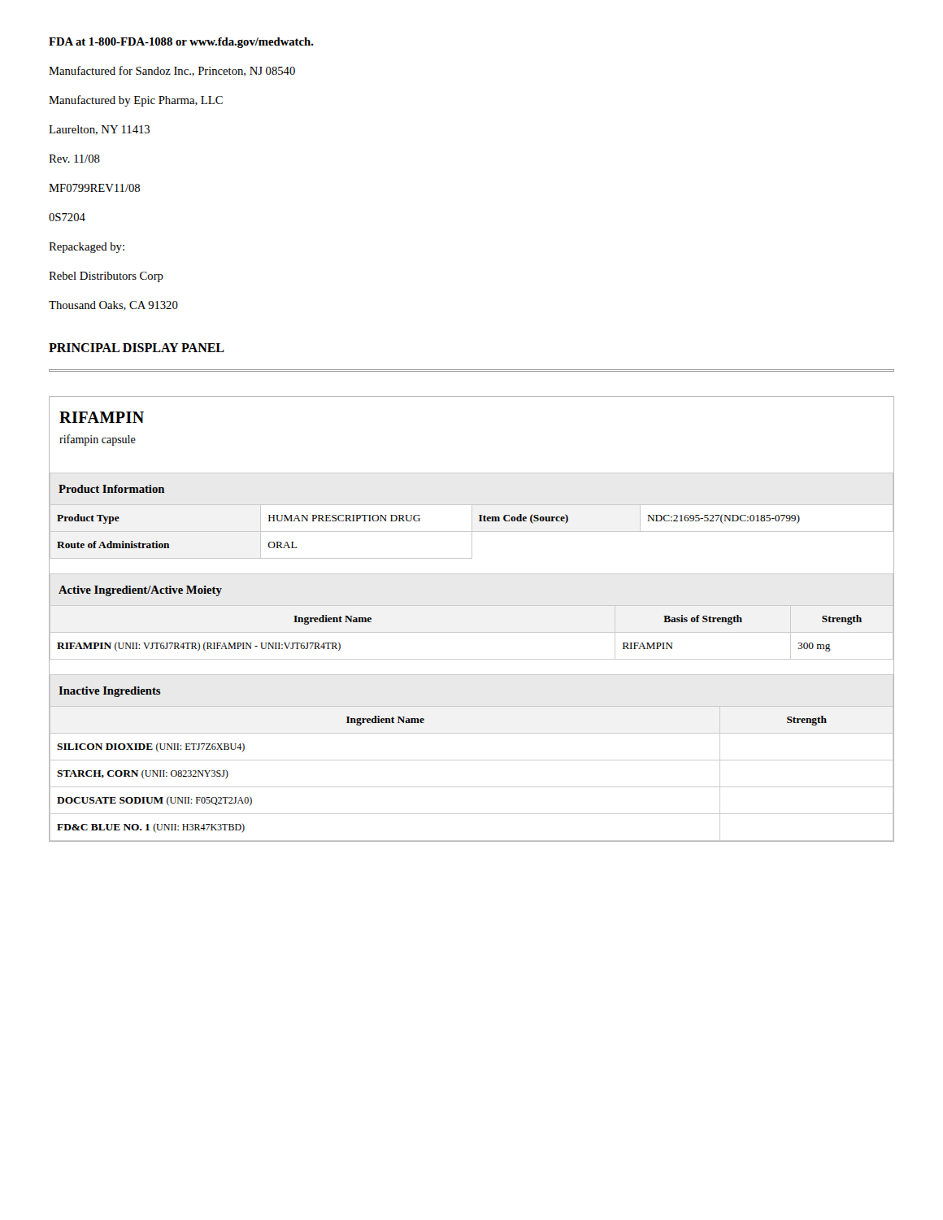FDA at 1-800-FDA-1088 or www.fda.gov/medwatch.
Manufactured for Sandoz Inc., Princeton, NJ 08540
Manufactured by Epic Pharma, LLC
Laurelton, NY 11413
Rev. 11/08
MF0799REV11/08
0S7204
Repackaged by:
Rebel Distributors Corp
Thousand Oaks, CA 91320
PRINCIPAL DISPLAY PANEL
RIFAMPIN
rifampin capsule
Product Information
| Product Type | HUMAN PRESCRIPTION DRUG | Item Code (Source) | NDC:21695-527(NDC:0185-0799) |
| Route of Administration | ORAL | | |
Active Ingredient/Active Moiety
| Ingredient Name | Basis of Strength | Strength |
| --- | --- | --- |
| RIFAMPIN (UNII: VJT6J7R4TR) (RIFAMPIN - UNII:VJT6J7R4TR) | RIFAMPIN | 300 mg |
Inactive Ingredients
| Ingredient Name | Strength |
| --- | --- |
| SILICON DIOXIDE (UNII: ETJ7Z6XBU4) | |
| STARCH, CORN (UNII: O8232NY3SJ) | |
| DOCUSATE SODIUM (UNII: F05Q2T2JA0) | |
| FD&C BLUE NO. 1 (UNII: H3R47K3TBD) | |